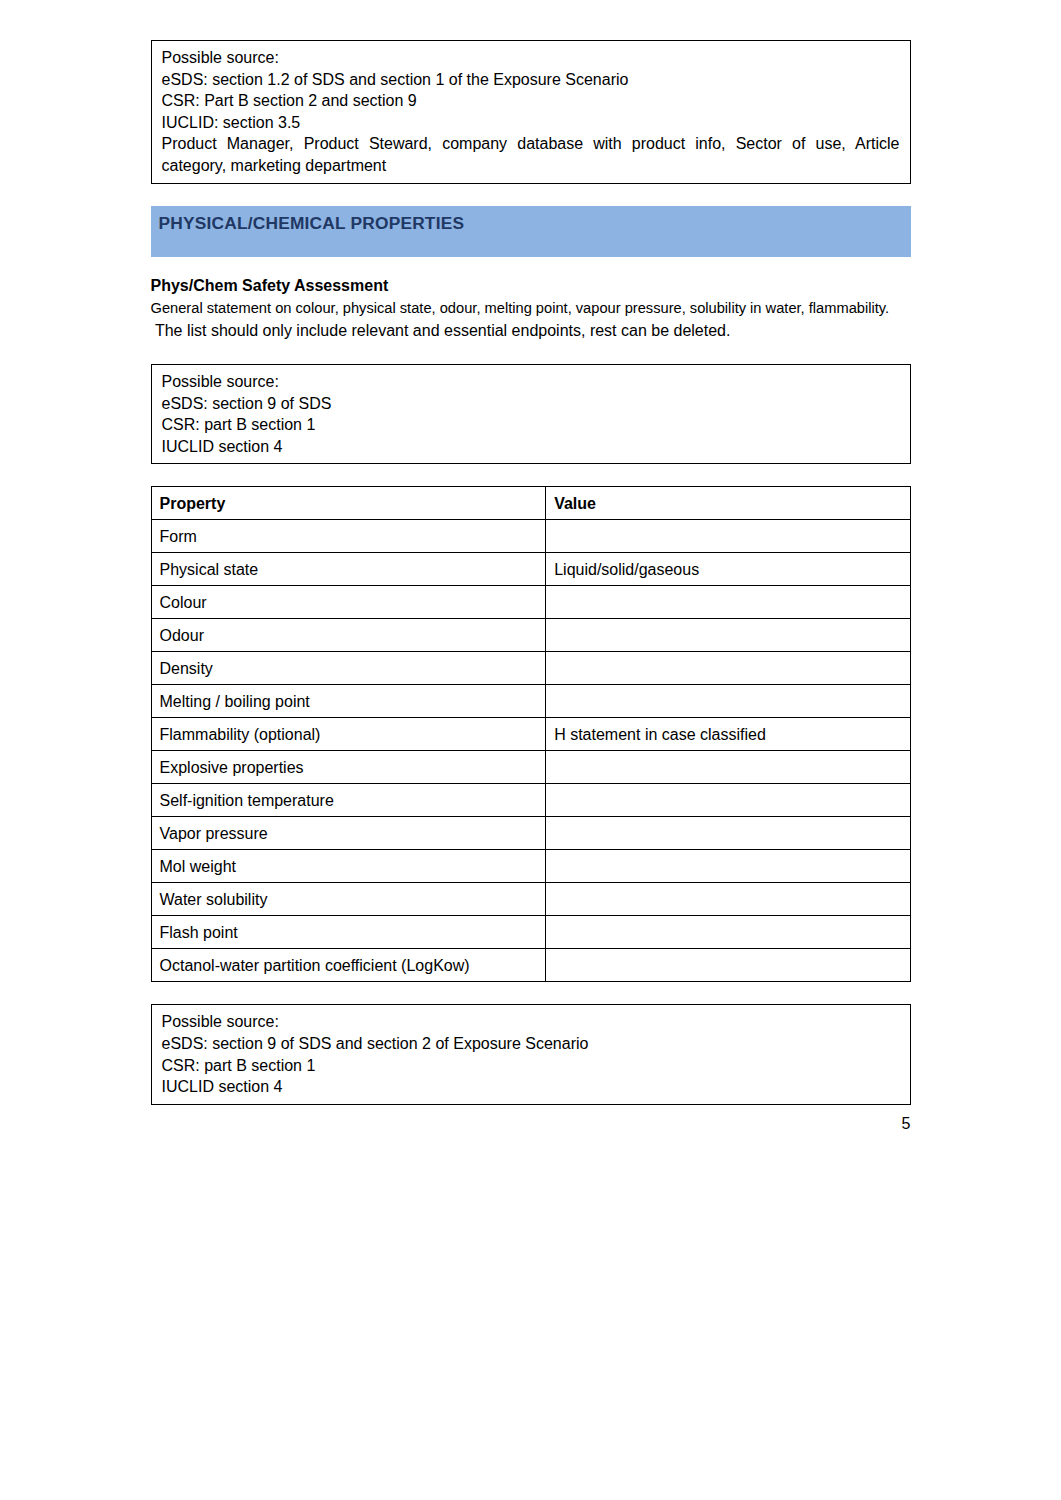Possible source:
eSDS: section 1.2 of SDS and section 1 of the Exposure Scenario
CSR: Part B section 2 and section 9
IUCLID: section 3.5
Product Manager, Product Steward, company database with product info, Sector of use, Article category, marketing department
PHYSICAL/CHEMICAL PROPERTIES
Phys/Chem Safety Assessment
General statement on colour, physical state, odour, melting point, vapour pressure, solubility in water, flammability.
The list should only include relevant and essential endpoints, rest can be deleted.
Possible source:
eSDS: section 9 of SDS
CSR: part B section 1
IUCLID section 4
| Property | Value |
| --- | --- |
| Form | |
| Physical state | Liquid/solid/gaseous |
| Colour | |
| Odour | |
| Density | |
| Melting / boiling point | |
| Flammability (optional) | H statement in case classified |
| Explosive properties | |
| Self-ignition temperature | |
| Vapor pressure | |
| Mol weight | |
| Water solubility | |
| Flash point | |
| Octanol-water partition coefficient (LogKow) | |
Possible source:
eSDS: section 9 of SDS and section 2 of Exposure Scenario
CSR: part B section 1
IUCLID section 4
5